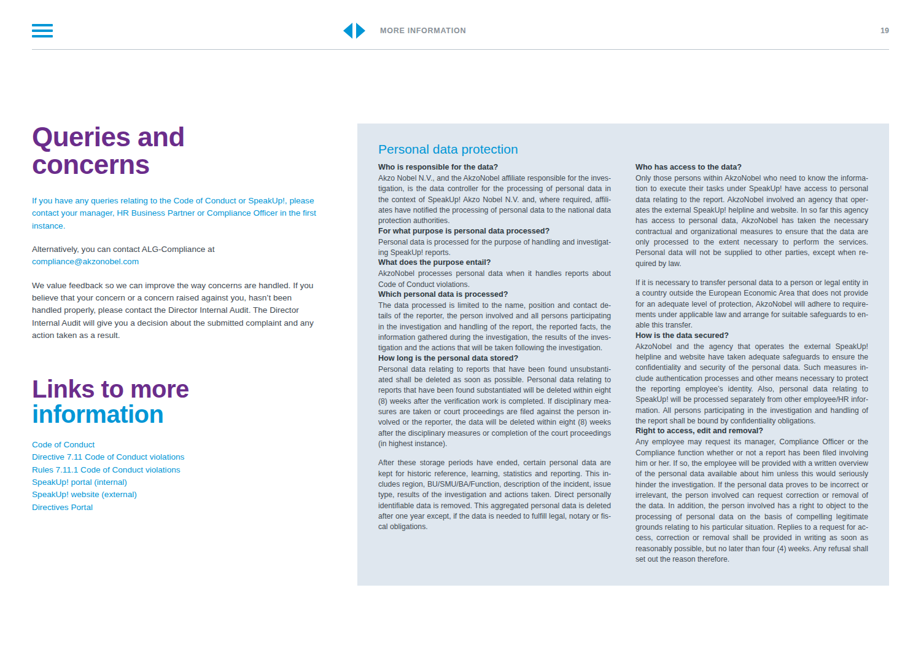More information 19
Queries and concerns
If you have any queries relating to the Code of Conduct or SpeakUp!, please contact your manager, HR Business Partner or Compliance Officer in the first instance.
Alternatively, you can contact ALG-Compliance at
compliance@akzonobel.com
We value feedback so we can improve the way concerns are handled. If you believe that your concern or a concern raised against you, hasn’t been handled properly, please contact the Director Internal Audit. The Director Internal Audit will give you a decision about the submitted complaint and any action taken as a result.
Links to more information
Code of Conduct
Directive 7.11 Code of Conduct violations
Rules 7.11.1 Code of Conduct violations
SpeakUp! portal (internal)
SpeakUp! website (external)
Directives Portal
Personal data protection
Who is responsible for the data?
Akzo Nobel N.V., and the AkzoNobel affiliate responsible for the investigation, is the data controller for the processing of personal data in the context of SpeakUp! Akzo Nobel N.V. and, where required, affiliates have notified the processing of personal data to the national data protection authorities.
For what purpose is personal data processed?
Personal data is processed for the purpose of handling and investigating SpeakUp! reports.
What does the purpose entail?
AkzoNobel processes personal data when it handles reports about Code of Conduct violations.
Which personal data is processed?
The data processed is limited to the name, position and contact details of the reporter, the person involved and all persons participating in the investigation and handling of the report, the reported facts, the information gathered during the investigation, the results of the investigation and the actions that will be taken following the investigation.
How long is the personal data stored?
Personal data relating to reports that have been found unsubstantiated shall be deleted as soon as possible. Personal data relating to reports that have been found substantiated will be deleted within eight (8) weeks after the verification work is completed. If disciplinary measures are taken or court proceedings are filed against the person involved or the reporter, the data will be deleted within eight (8) weeks after the disciplinary measures or completion of the court proceedings (in highest instance).
After these storage periods have ended, certain personal data are kept for historic reference, learning, statistics and reporting. This includes region, BU/SMU/BA/Function, description of the incident, issue type, results of the investigation and actions taken. Direct personally identifiable data is removed. This aggregated personal data is deleted after one year except, if the data is needed to fulfill legal, notary or fiscal obligations.
Who has access to the data?
Only those persons within AkzoNobel who need to know the information to execute their tasks under SpeakUp! have access to personal data relating to the report. AkzoNobel involved an agency that operates the external SpeakUp! helpline and website. In so far this agency has access to personal data, AkzoNobel has taken the necessary contractual and organizational measures to ensure that the data are only processed to the extent necessary to perform the services. Personal data will not be supplied to other parties, except when required by law.
If it is necessary to transfer personal data to a person or legal entity in a country outside the European Economic Area that does not provide for an adequate level of protection, AkzoNobel will adhere to requirements under applicable law and arrange for suitable safeguards to enable this transfer.
How is the data secured?
AkzoNobel and the agency that operates the external SpeakUp! helpline and website have taken adequate safeguards to ensure the confidentiality and security of the personal data. Such measures include authentication processes and other means necessary to protect the reporting employee’s identity. Also, personal data relating to SpeakUp! will be processed separately from other employee/HR information. All persons participating in the investigation and handling of the report shall be bound by confidentiality obligations.
Right to access, edit and removal?
Any employee may request its manager, Compliance Officer or the Compliance function whether or not a report has been filed involving him or her. If so, the employee will be provided with a written overview of the personal data available about him unless this would seriously hinder the investigation. If the personal data proves to be incorrect or irrelevant, the person involved can request correction or removal of the data. In addition, the person involved has a right to object to the processing of personal data on the basis of compelling legitimate grounds relating to his particular situation. Replies to a request for access, correction or removal shall be provided in writing as soon as reasonably possible, but no later than four (4) weeks. Any refusal shall set out the reason therefore.